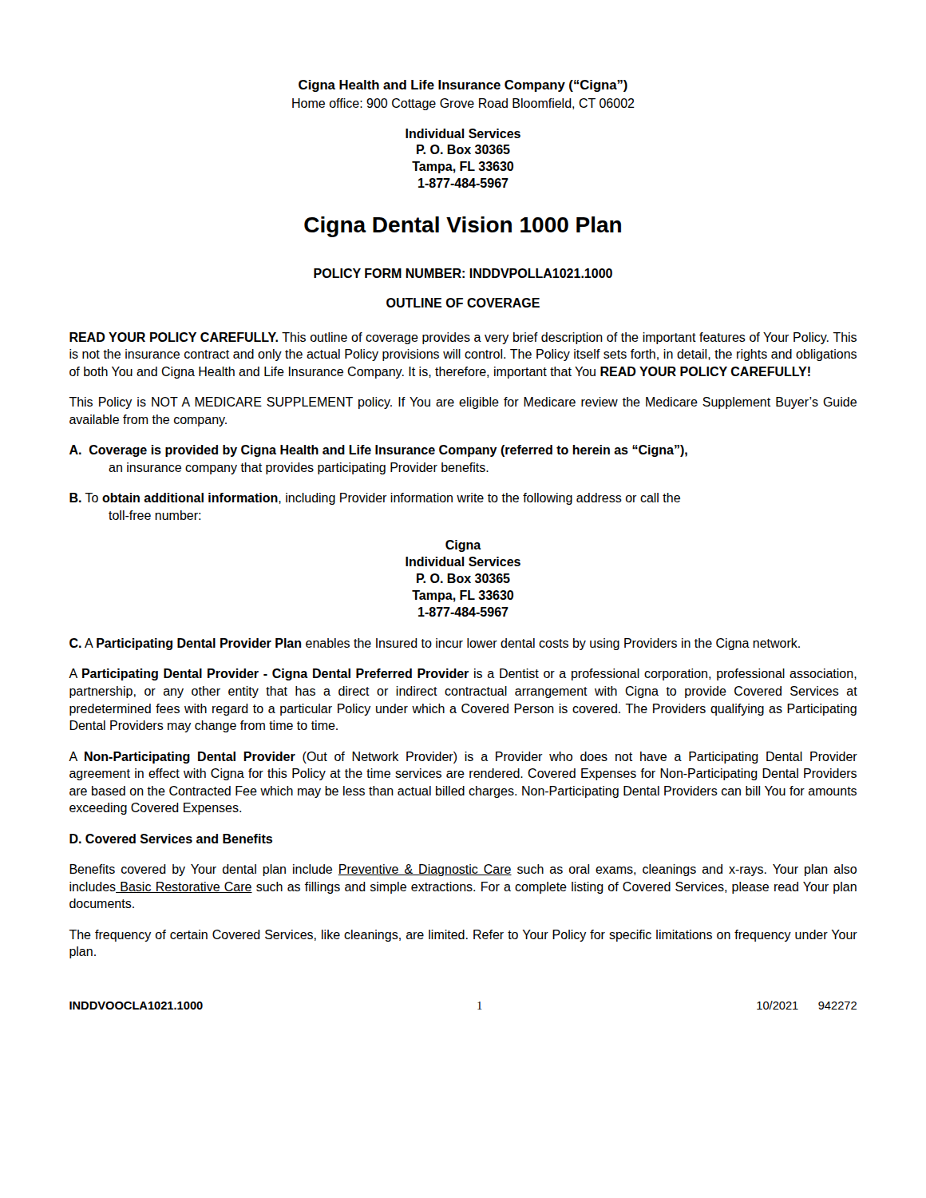Cigna Health and Life Insurance Company (“Cigna”)
Home office: 900 Cottage Grove Road Bloomfield, CT 06002
Individual Services
P. O. Box 30365
Tampa, FL 33630
1-877-484-5967
Cigna Dental Vision 1000 Plan
POLICY FORM NUMBER: INDDVPOLLA1021.1000
OUTLINE OF COVERAGE
READ YOUR POLICY CAREFULLY. This outline of coverage provides a very brief description of the important features of Your Policy. This is not the insurance contract and only the actual Policy provisions will control. The Policy itself sets forth, in detail, the rights and obligations of both You and Cigna Health and Life Insurance Company. It is, therefore, important that You READ YOUR POLICY CAREFULLY!
This Policy is NOT A MEDICARE SUPPLEMENT policy. If You are eligible for Medicare review the Medicare Supplement Buyer’s Guide available from the company.
A. Coverage is provided by Cigna Health and Life Insurance Company (referred to herein as “Cigna”), an insurance company that provides participating Provider benefits.
B. To obtain additional information, including Provider information write to the following address or call the toll-free number:
Cigna
Individual Services
P. O. Box 30365
Tampa, FL 33630
1-877-484-5967
C. A Participating Dental Provider Plan enables the Insured to incur lower dental costs by using Providers in the Cigna network.
A Participating Dental Provider - Cigna Dental Preferred Provider is a Dentist or a professional corporation, professional association, partnership, or any other entity that has a direct or indirect contractual arrangement with Cigna to provide Covered Services at predetermined fees with regard to a particular Policy under which a Covered Person is covered. The Providers qualifying as Participating Dental Providers may change from time to time.
A Non-Participating Dental Provider (Out of Network Provider) is a Provider who does not have a Participating Dental Provider agreement in effect with Cigna for this Policy at the time services are rendered. Covered Expenses for Non-Participating Dental Providers are based on the Contracted Fee which may be less than actual billed charges. Non-Participating Dental Providers can bill You for amounts exceeding Covered Expenses.
D. Covered Services and Benefits
Benefits covered by Your dental plan include Preventive & Diagnostic Care such as oral exams, cleanings and x-rays. Your plan also includes Basic Restorative Care such as fillings and simple extractions. For a complete listing of Covered Services, please read Your plan documents.
The frequency of certain Covered Services, like cleanings, are limited. Refer to Your Policy for specific limitations on frequency under Your plan.
INDDVOOCLA1021.1000 1 10/2021 942272